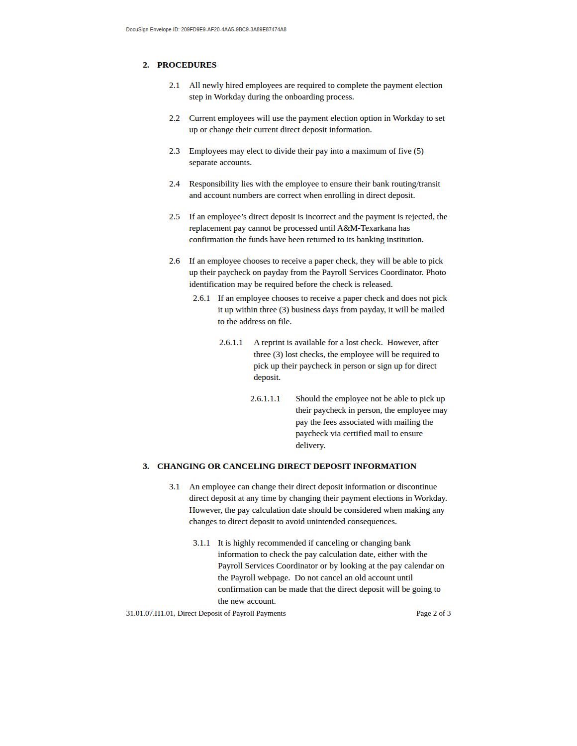DocuSign Envelope ID: 209FD9E9-AF20-4AA5-9BC9-3A89E87474A8
2. PROCEDURES
2.1 All newly hired employees are required to complete the payment election step in Workday during the onboarding process.
2.2 Current employees will use the payment election option in Workday to set up or change their current direct deposit information.
2.3 Employees may elect to divide their pay into a maximum of five (5) separate accounts.
2.4 Responsibility lies with the employee to ensure their bank routing/transit and account numbers are correct when enrolling in direct deposit.
2.5 If an employee’s direct deposit is incorrect and the payment is rejected, the replacement pay cannot be processed until A&M-Texarkana has confirmation the funds have been returned to its banking institution.
2.6 If an employee chooses to receive a paper check, they will be able to pick up their paycheck on payday from the Payroll Services Coordinator. Photo identification may be required before the check is released.
2.6.1 If an employee chooses to receive a paper check and does not pick it up within three (3) business days from payday, it will be mailed to the address on file.
2.6.1.1 A reprint is available for a lost check. However, after three (3) lost checks, the employee will be required to pick up their paycheck in person or sign up for direct deposit.
2.6.1.1.1 Should the employee not be able to pick up their paycheck in person, the employee may pay the fees associated with mailing the paycheck via certified mail to ensure delivery.
3. CHANGING OR CANCELING DIRECT DEPOSIT INFORMATION
3.1 An employee can change their direct deposit information or discontinue direct deposit at any time by changing their payment elections in Workday. However, the pay calculation date should be considered when making any changes to direct deposit to avoid unintended consequences.
3.1.1 It is highly recommended if canceling or changing bank information to check the pay calculation date, either with the Payroll Services Coordinator or by looking at the pay calendar on the Payroll webpage. Do not cancel an old account until confirmation can be made that the direct deposit will be going to the new account.
31.01.07.H1.01, Direct Deposit of Payroll Payments Page 2 of 3